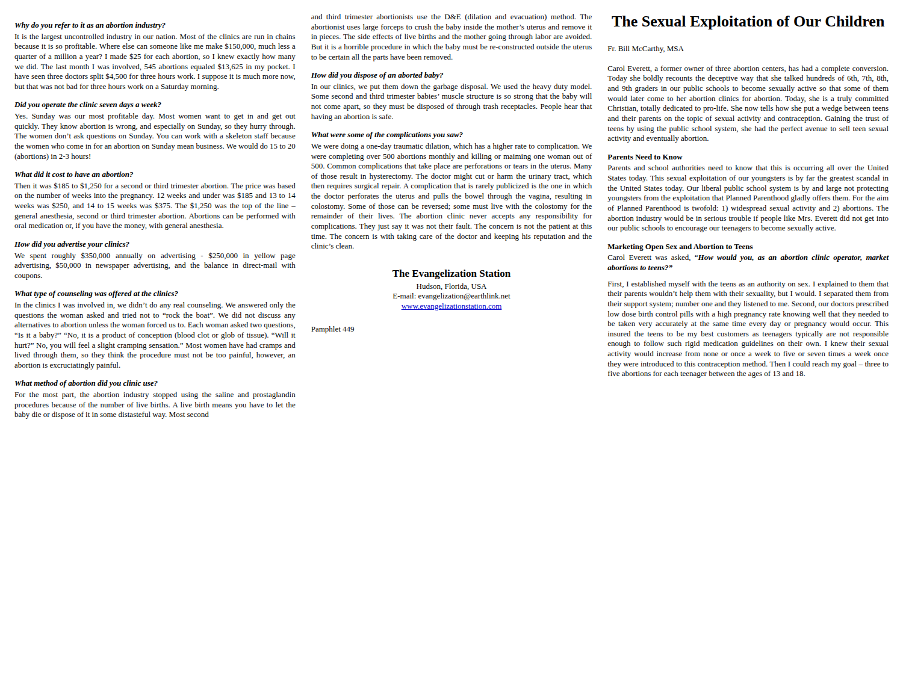Why do you refer to it as an abortion industry?
It is the largest uncontrolled industry in our nation. Most of the clinics are run in chains because it is so profitable. Where else can someone like me make $150,000, much less a quarter of a million a year? I made $25 for each abortion, so I knew exactly how many we did. The last month I was involved, 545 abortions equaled $13,625 in my pocket. I have seen three doctors split $4,500 for three hours work. I suppose it is much more now, but that was not bad for three hours work on a Saturday morning.
Did you operate the clinic seven days a week?
Yes. Sunday was our most profitable day. Most women want to get in and get out quickly. They know abortion is wrong, and especially on Sunday, so they hurry through. The women don’t ask questions on Sunday. You can work with a skeleton staff because the women who come in for an abortion on Sunday mean business. We would do 15 to 20 (abortions) in 2-3 hours!
What did it cost to have an abortion?
Then it was $185 to $1,250 for a second or third trimester abortion. The price was based on the number of weeks into the pregnancy. 12 weeks and under was $185 and 13 to 14 weeks was $250, and 14 to 15 weeks was $375. The $1,250 was the top of the line – general anesthesia, second or third trimester abortion. Abortions can be performed with oral medication or, if you have the money, with general anesthesia.
How did you advertise your clinics?
We spent roughly $350,000 annually on advertising - $250,000 in yellow page advertising, $50,000 in newspaper advertising, and the balance in direct-mail with coupons.
What type of counseling was offered at the clinics?
In the clinics I was involved in, we didn’t do any real counseling. We answered only the questions the woman asked and tried not to “rock the boat”. We did not discuss any alternatives to abortion unless the woman forced us to. Each woman asked two questions, “Is it a baby?” “No, it is a product of conception (blood clot or glob of tissue). “Will it hurt?” No, you will feel a slight cramping sensation.” Most women have had cramps and lived through them, so they think the procedure must not be too painful, however, an abortion is excruciatingly painful.
What method of abortion did you clinic use?
For the most part, the abortion industry stopped using the saline and prostaglandin procedures because of the number of live births. A live birth means you have to let the baby die or dispose of it in some distasteful way. Most second
and third trimester abortionists use the D&E (dilation and evacuation) method. The abortionist uses large forceps to crush the baby inside the mother’s uterus and remove it in pieces. The side effects of live births and the mother going through labor are avoided. But it is a horrible procedure in which the baby must be re-constructed outside the uterus to be certain all the parts have been removed.
How did you dispose of an aborted baby?
In our clinics, we put them down the garbage disposal. We used the heavy duty model. Some second and third trimester babies’ muscle structure is so strong that the baby will not come apart, so they must be disposed of through trash receptacles. People hear that having an abortion is safe.
What were some of the complications you saw?
We were doing a one-day traumatic dilation, which has a higher rate to complication. We were completing over 500 abortions monthly and killing or maiming one woman out of 500. Common complications that take place are perforations or tears in the uterus. Many of those result in hysterectomy. The doctor might cut or harm the urinary tract, which then requires surgical repair. A complication that is rarely publicized is the one in which the doctor perforates the uterus and pulls the bowel through the vagina, resulting in colostomy. Some of those can be reversed; some must live with the colostomy for the remainder of their lives. The abortion clinic never accepts any responsibility for complications. They just say it was not their fault. The concern is not the patient at this time. The concern is with taking care of the doctor and keeping his reputation and the clinic’s clean.
The Evangelization Station
Hudson, Florida, USA
E-mail: evangelization@earthlink.net
www.evangelizationstation.com
Pamphlet 449
The Sexual Exploitation of Our Children
Fr. Bill McCarthy, MSA
Carol Everett, a former owner of three abortion centers, has had a complete conversion. Today she boldly recounts the deceptive way that she talked hundreds of 6th, 7th, 8th, and 9th graders in our public schools to become sexually active so that some of them would later come to her abortion clinics for abortion. Today, she is a truly committed Christian, totally dedicated to pro-life. She now tells how she put a wedge between teens and their parents on the topic of sexual activity and contraception. Gaining the trust of teens by using the public school system, she had the perfect avenue to sell teen sexual activity and eventually abortion.
Parents Need to Know
Parents and school authorities need to know that this is occurring all over the United States today. This sexual exploitation of our youngsters is by far the greatest scandal in the United States today. Our liberal public school system is by and large not protecting youngsters from the exploitation that Planned Parenthood gladly offers them. For the aim of Planned Parenthood is twofold: 1) widespread sexual activity and 2) abortions. The abortion industry would be in serious trouble if people like Mrs. Everett did not get into our public schools to encourage our teenagers to become sexually active.
Marketing Open Sex and Abortion to Teens
Carol Everett was asked, “How would you, as an abortion clinic operator, market abortions to teens?”
First, I established myself with the teens as an authority on sex. I explained to them that their parents wouldn’t help them with their sexuality, but I would. I separated them from their support system; number one and they listened to me. Second, our doctors prescribed low dose birth control pills with a high pregnancy rate knowing well that they needed to be taken very accurately at the same time every day or pregnancy would occur. This insured the teens to be my best customers as teenagers typically are not responsible enough to follow such rigid medication guidelines on their own. I knew their sexual activity would increase from none or once a week to five or seven times a week once they were introduced to this contraception method. Then I could reach my goal – three to five abortions for each teenager between the ages of 13 and 18.